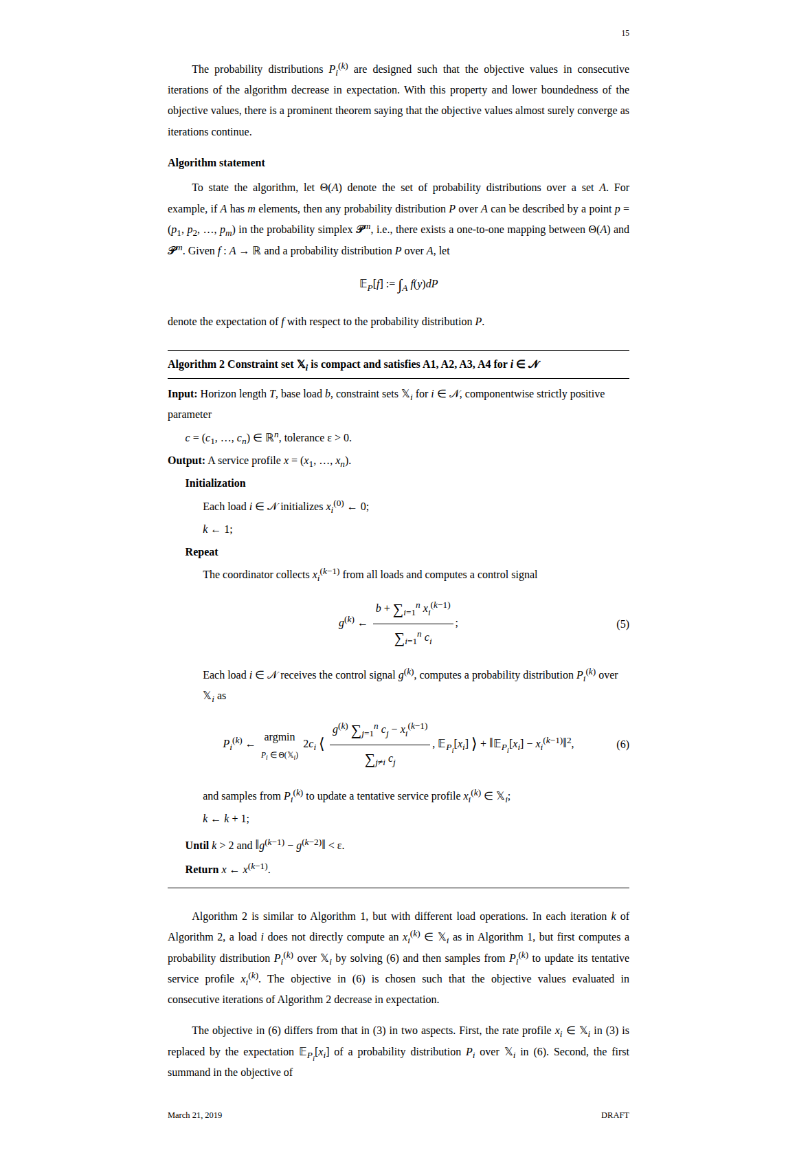15
The probability distributions Pi(k) are designed such that the objective values in consecutive iterations of the algorithm decrease in expectation. With this property and lower boundedness of the objective values, there is a prominent theorem saying that the objective values almost surely converge as iterations continue.
Algorithm statement
To state the algorithm, let Θ(A) denote the set of probability distributions over a set A. For example, if A has m elements, then any probability distribution P over A can be described by a point p = (p1, p2, …, pm) in the probability simplex 𝓟m, i.e., there exists a one-to-one mapping between Θ(A) and 𝓟m. Given f : A → ℝ and a probability distribution P over A, let
𝔼P[f] := ∫A f(y)dP
denote the expectation of f with respect to the probability distribution P.
Algorithm 2 Constraint set 𝕏i is compact and satisfies A1, A2, A3, A4 for i ∈ 𝒩
Input: Horizon length T, base load b, constraint sets 𝕏i for i ∈ 𝒩, componentwise strictly positive parameter
c = (c1, …, cn) ∈ ℝn, tolerance ε > 0.
Output: A service profile x = (x1, …, xn).
Initialization
Each load i ∈ 𝒩 initializes xi(0) ← 0;
k ← 1;
Repeat
The coordinator collects xi(k−1) from all loads and computes a control signal
g(k) ← b + ∑i=1n xi(k−1) ∑i=1n ci ; (5)
Each load i ∈ 𝒩 receives the control signal g(k), computes a probability distribution Pi(k) over 𝕏i as
Pi(k) ← argmin Pi ∈ Θ(𝕏i) 2ci ⟨ g(k) ∑j=1n cj − xi(k−1) ∑j≠i cj , 𝔼Pi[xi] ⟩ + ‖𝔼Pi[xi] − xi(k−1)‖2, (6)
and samples from Pi(k) to update a tentative service profile xi(k) ∈ 𝕏i;
k ← k + 1;
Until k > 2 and ‖g(k−1) − g(k−2)‖ < ε.
Return x ← x(k−1).
Algorithm 2 is similar to Algorithm 1, but with different load operations. In each iteration k of Algorithm 2, a load i does not directly compute an xi(k) ∈ 𝕏i as in Algorithm 1, but first computes a probability distribution Pi(k) over 𝕏i by solving (6) and then samples from Pi(k) to update its tentative service profile xi(k). The objective in (6) is chosen such that the objective values evaluated in consecutive iterations of Algorithm 2 decrease in expectation.
The objective in (6) differs from that in (3) in two aspects. First, the rate profile xi ∈ 𝕏i in (3) is replaced by the expectation 𝔼Pi[xi] of a probability distribution Pi over 𝕏i in (6). Second, the first summand in the objective of
March 21, 2019 DRAFT